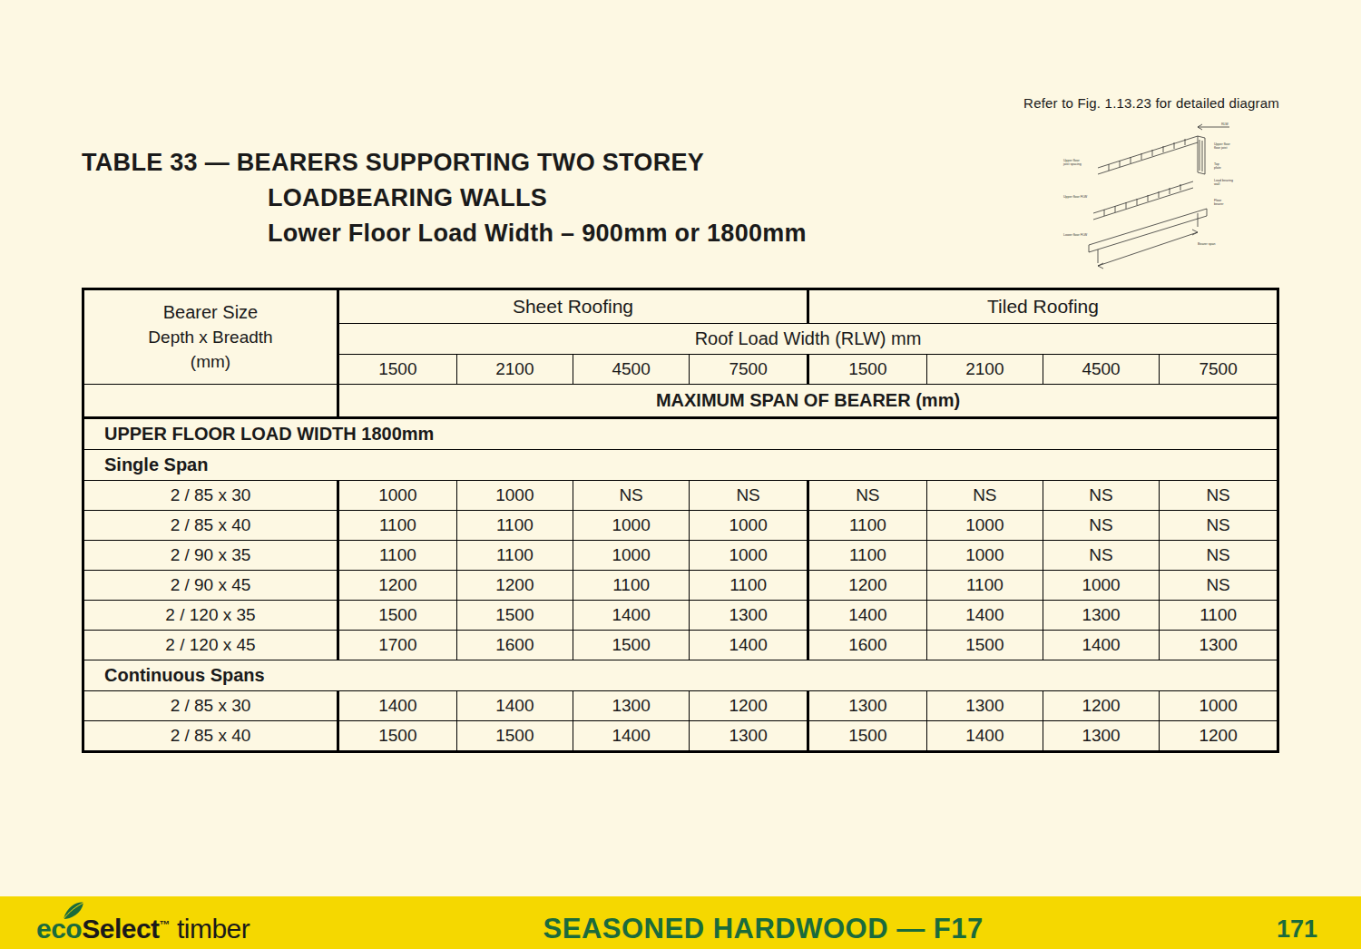Refer to Fig. 1.13.23 for detailed diagram
RLW Upper floor floor joist Upper floor joist spacing Top plate Load bearing wall Upper floor FLW Floor bearer Lower floor FLW Bearer span
TABLE 33 — BEARERS SUPPORTING TWO STOREY LOADBEARING WALLS Lower Floor Load Width – 900mm or 1800mm
| Bearer Size Depth x Breadth (mm) | Sheet Roofing | Tiled Roofing |
| Roof Load Width (RLW) mm |
| 1500 | 2100 | 4500 | 7500 | 1500 | 2100 | 4500 | 7500 |
| | MAXIMUM SPAN OF BEARER (mm) |
| UPPER FLOOR LOAD WIDTH 1800mm |
| Single Span |
| 2 / 85 x 30 | 1000 | 1000 | NS | NS | NS | NS | NS | NS |
| 2 / 85 x 40 | 1100 | 1100 | 1000 | 1000 | 1100 | 1000 | NS | NS |
| 2 / 90 x 35 | 1100 | 1100 | 1000 | 1000 | 1100 | 1000 | NS | NS |
| 2 / 90 x 45 | 1200 | 1200 | 1100 | 1100 | 1200 | 1100 | 1000 | NS |
| 2 / 120 x 35 | 1500 | 1500 | 1400 | 1300 | 1400 | 1400 | 1300 | 1100 |
| 2 / 120 x 45 | 1700 | 1600 | 1500 | 1400 | 1600 | 1500 | 1400 | 1300 |
| Continuous Spans |
| 2 / 85 x 30 | 1400 | 1400 | 1300 | 1200 | 1300 | 1300 | 1200 | 1000 |
| 2 / 85 x 40 | 1500 | 1500 | 1400 | 1300 | 1500 | 1400 | 1300 | 1200 |
eco Select™ timber
SEASONED HARDWOOD — F17
171